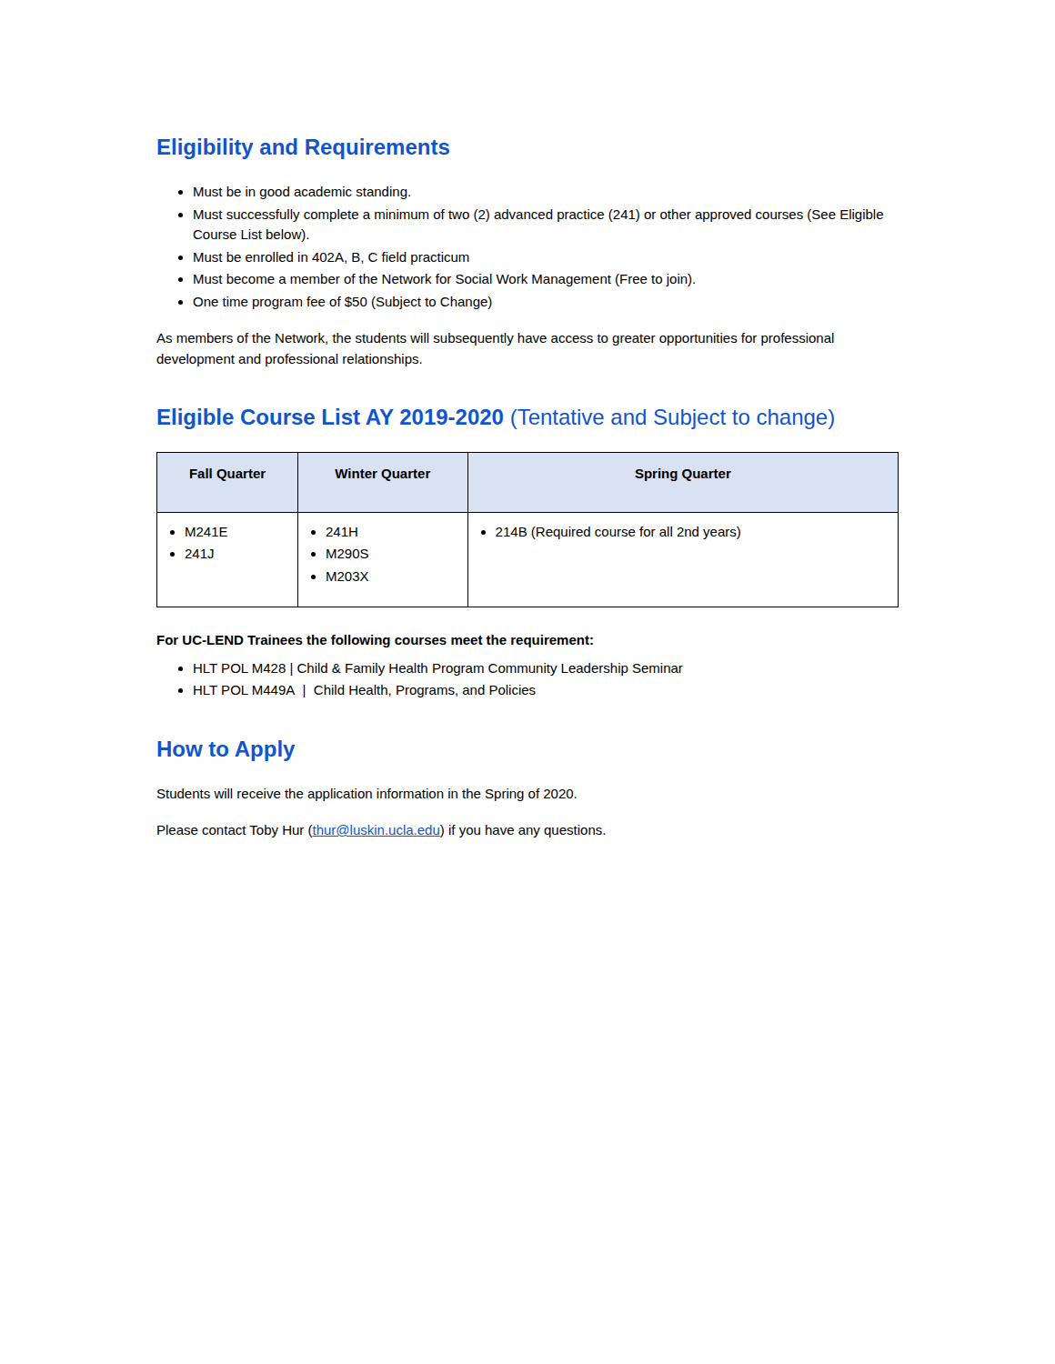Eligibility and Requirements
Must be in good academic standing.
Must successfully complete a minimum of two (2) advanced practice (241) or other approved courses (See Eligible Course List below).
Must be enrolled in 402A, B, C field practicum
Must become a member of the Network for Social Work Management (Free to join).
One time program fee of $50 (Subject to Change)
As members of the Network, the students will subsequently have access to greater opportunities for professional development and professional relationships.
Eligible Course List AY 2019-2020 (Tentative and Subject to change)
| Fall Quarter | Winter Quarter | Spring Quarter |
| --- | --- | --- |
| M241E 241J | 241H M290S M203X | 214B (Required course for all 2nd years) |
For UC-LEND Trainees the following courses meet the requirement:
HLT POL M428 | Child & Family Health Program Community Leadership Seminar
HLT POL M449A | Child Health, Programs, and Policies
How to Apply
Students will receive the application information in the Spring of 2020.
Please contact Toby Hur (thur@luskin.ucla.edu) if you have any questions.